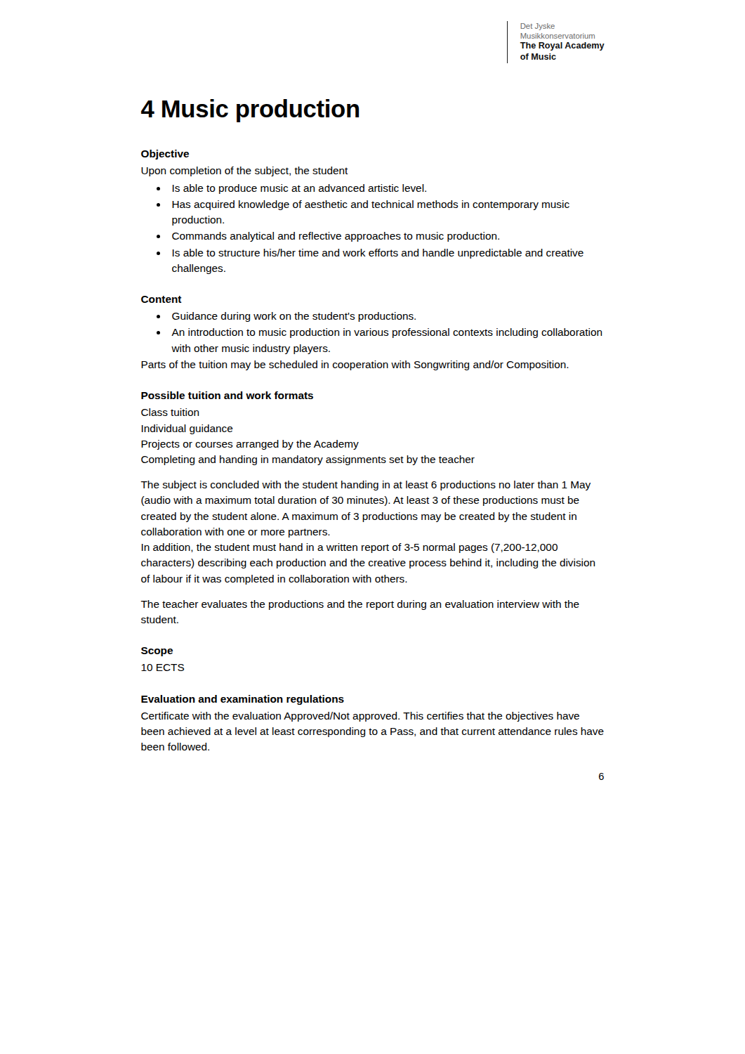Det Jyske
Musikkonservatorium
The Royal Academy
of Music
4 Music production
Objective
Upon completion of the subject, the student
Is able to produce music at an advanced artistic level.
Has acquired knowledge of aesthetic and technical methods in contemporary music production.
Commands analytical and reflective approaches to music production.
Is able to structure his/her time and work efforts and handle unpredictable and creative challenges.
Content
Guidance during work on the student's productions.
An introduction to music production in various professional contexts including collaboration with other music industry players.
Parts of the tuition may be scheduled in cooperation with Songwriting and/or Composition.
Possible tuition and work formats
Class tuition
Individual guidance
Projects or courses arranged by the Academy
Completing and handing in mandatory assignments set by the teacher
The subject is concluded with the student handing in at least 6 productions no later than 1 May (audio with a maximum total duration of 30 minutes). At least 3 of these productions must be created by the student alone. A maximum of 3 productions may be created by the student in collaboration with one or more partners.
In addition, the student must hand in a written report of 3-5 normal pages (7,200-12,000 characters) describing each production and the creative process behind it, including the division of labour if it was completed in collaboration with others.
The teacher evaluates the productions and the report during an evaluation interview with the student.
Scope
10 ECTS
Evaluation and examination regulations
Certificate with the evaluation Approved/Not approved. This certifies that the objectives have been achieved at a level at least corresponding to a Pass, and that current attendance rules have been followed.
6